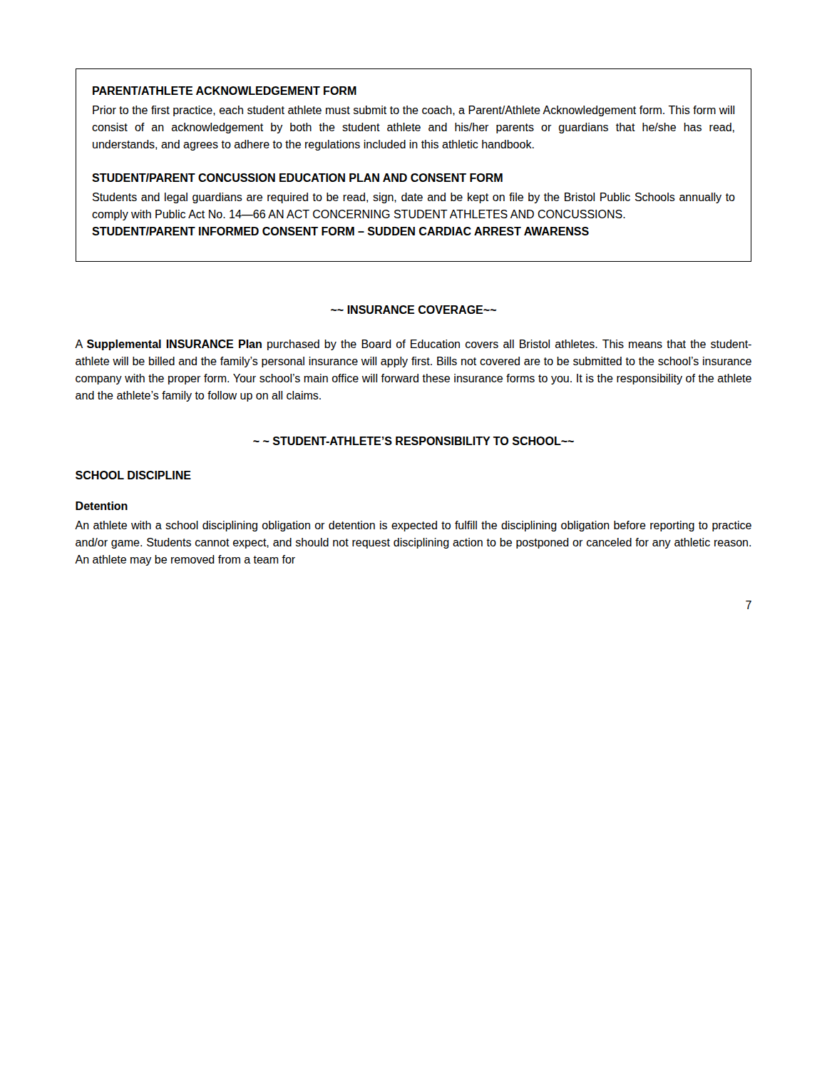Parent/Athlete Acknowledgement Form
Prior to the first practice, each student athlete must submit to the coach, a Parent/Athlete Acknowledgement form. This form will consist of an acknowledgement by both the student athlete and his/her parents or guardians that he/she has read, understands, and agrees to adhere to the regulations included in this athletic handbook.
Student/Parent Concussion Education Plan and Consent Form
Students and legal guardians are required to be read, sign, date and be kept on file by the Bristol Public Schools annually to comply with Public Act No. 14—66 AN ACT CONCERNING STUDENT ATHLETES AND CONCUSSIONS.
Student/Parent Informed Consent Form – Sudden Cardiac Arrest Awarenss
~~ INSURANCE COVERAGE~~
A Supplemental INSURANCE Plan purchased by the Board of Education covers all Bristol athletes. This means that the student-athlete will be billed and the family’s personal insurance will apply first. Bills not covered are to be submitted to the school’s insurance company with the proper form. Your school’s main office will forward these insurance forms to you. It is the responsibility of the athlete and the athlete’s family to follow up on all claims.
~ ~ STUDENT-ATHLETE’S RESPONSIBILITY TO SCHOOL~~
SCHOOL DISCIPLINE
Detention
An athlete with a school disciplining obligation or detention is expected to fulfill the disciplining obligation before reporting to practice and/or game. Students cannot expect, and should not request disciplining action to be postponed or canceled for any athletic reason. An athlete may be removed from a team for
7